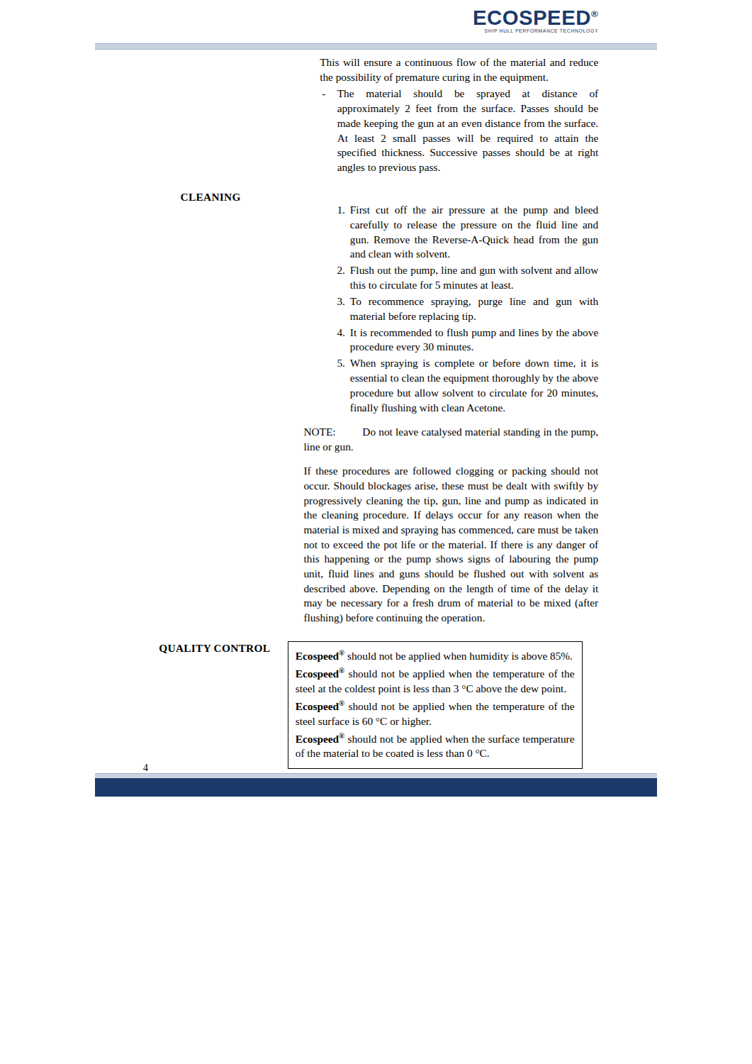ECOSPEED®
SHIP HULL PERFORMANCE TECHNOLOGY
This will ensure a continuous flow of the material and reduce the possibility of premature curing in the equipment.
The material should be sprayed at distance of approximately 2 feet from the surface. Passes should be made keeping the gun at an even distance from the surface. At least 2 small passes will be required to attain the specified thickness. Successive passes should be at right angles to previous pass.
CLEANING
First cut off the air pressure at the pump and bleed carefully to release the pressure on the fluid line and gun. Remove the Reverse-A-Quick head from the gun and clean with solvent.
Flush out the pump, line and gun with solvent and allow this to circulate for 5 minutes at least.
To recommence spraying, purge line and gun with material before replacing tip.
It is recommended to flush pump and lines by the above procedure every 30 minutes.
When spraying is complete or before down time, it is essential to clean the equipment thoroughly by the above procedure but allow solvent to circulate for 20 minutes, finally flushing with clean Acetone.
NOTE: Do not leave catalysed material standing in the pump, line or gun.
If these procedures are followed clogging or packing should not occur. Should blockages arise, these must be dealt with swiftly by progressively cleaning the tip, gun, line and pump as indicated in the cleaning procedure. If delays occur for any reason when the material is mixed and spraying has commenced, care must be taken not to exceed the pot life or the material. If there is any danger of this happening or the pump shows signs of labouring the pump unit, fluid lines and guns should be flushed out with solvent as described above. Depending on the length of time of the delay it may be necessary for a fresh drum of material to be mixed (after flushing) before continuing the operation.
QUALITY CONTROL
Ecospeed® should not be applied when humidity is above 85%.
Ecospeed® should not be applied when the temperature of the steel at the coldest point is less than 3 °C above the dew point.
Ecospeed® should not be applied when the temperature of the steel surface is 60 °C or higher.
Ecospeed® should not be applied when the surface temperature of the material to be coated is less than 0 °C.
4